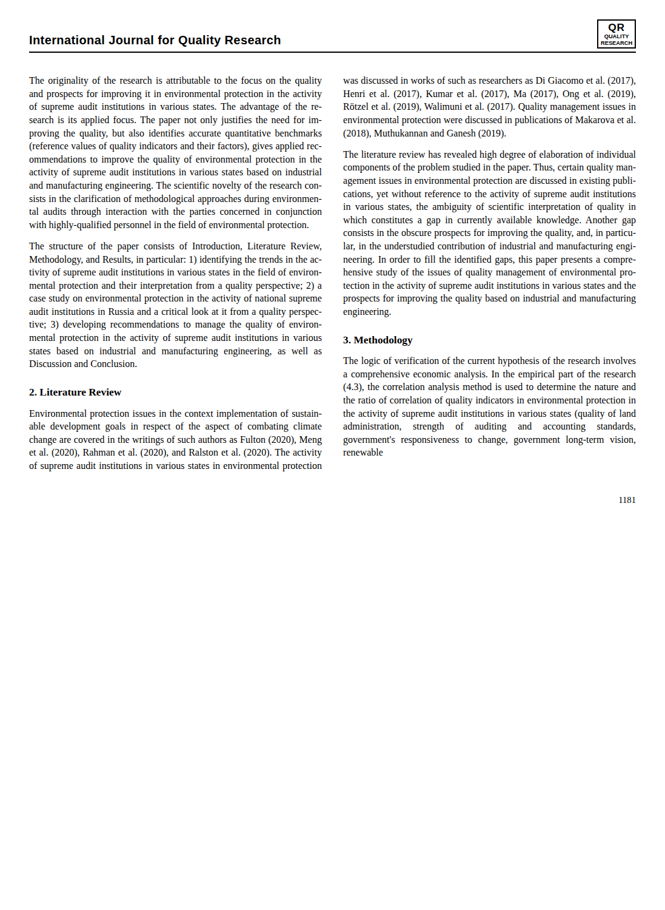International Journal for Quality Research
QRQUALITY
RESEARCH
The originality of the research is attributable to the focus on the quality and prospects for improving it in environmental protection in the activity of supreme audit institutions in various states. The advantage of the research is its applied focus. The paper not only justifies the need for improving the quality, but also identifies accurate quantitative benchmarks (reference values of quality indicators and their factors), gives applied recommendations to improve the quality of environmental protection in the activity of supreme audit institutions in various states based on industrial and manufacturing engineering. The scientific novelty of the research consists in the clarification of methodological approaches during environmental audits through interaction with the parties concerned in conjunction with highly-qualified personnel in the field of environmental protection.
The structure of the paper consists of Introduction, Literature Review, Methodology, and Results, in particular: 1) identifying the trends in the activity of supreme audit institutions in various states in the field of environmental protection and their interpretation from a quality perspective; 2) a case study on environmental protection in the activity of national supreme audit institutions in Russia and a critical look at it from a quality perspective; 3) developing recommendations to manage the quality of environmental protection in the activity of supreme audit institutions in various states based on industrial and manufacturing engineering, as well as Discussion and Conclusion.
2. Literature Review
Environmental protection issues in the context implementation of sustainable development goals in respect of the aspect of combating climate change are covered in the writings of such authors as Fulton (2020), Meng et al. (2020), Rahman et al. (2020), and Ralston et al. (2020). The activity of supreme audit institutions in various states in environmental protection was discussed in works of such as researchers as Di Giacomo et al. (2017), Henri et al. (2017), Kumar et al. (2017), Ma (2017), Ong et al. (2019), Rötzel et al. (2019), Walimuni et al. (2017). Quality management issues in environmental protection were discussed in publications of Makarova et al. (2018), Muthukannan and Ganesh (2019).
The literature review has revealed high degree of elaboration of individual components of the problem studied in the paper. Thus, certain quality management issues in environmental protection are discussed in existing publications, yet without reference to the activity of supreme audit institutions in various states, the ambiguity of scientific interpretation of quality in which constitutes a gap in currently available knowledge. Another gap consists in the obscure prospects for improving the quality, and, in particular, in the understudied contribution of industrial and manufacturing engineering. In order to fill the identified gaps, this paper presents a comprehensive study of the issues of quality management of environmental protection in the activity of supreme audit institutions in various states and the prospects for improving the quality based on industrial and manufacturing engineering.
3. Methodology
The logic of verification of the current hypothesis of the research involves a comprehensive economic analysis. In the empirical part of the research (4.3), the correlation analysis method is used to determine the nature and the ratio of correlation of quality indicators in environmental protection in the activity of supreme audit institutions in various states (quality of land administration, strength of auditing and accounting standards, government's responsiveness to change, government long-term vision, renewable
1181